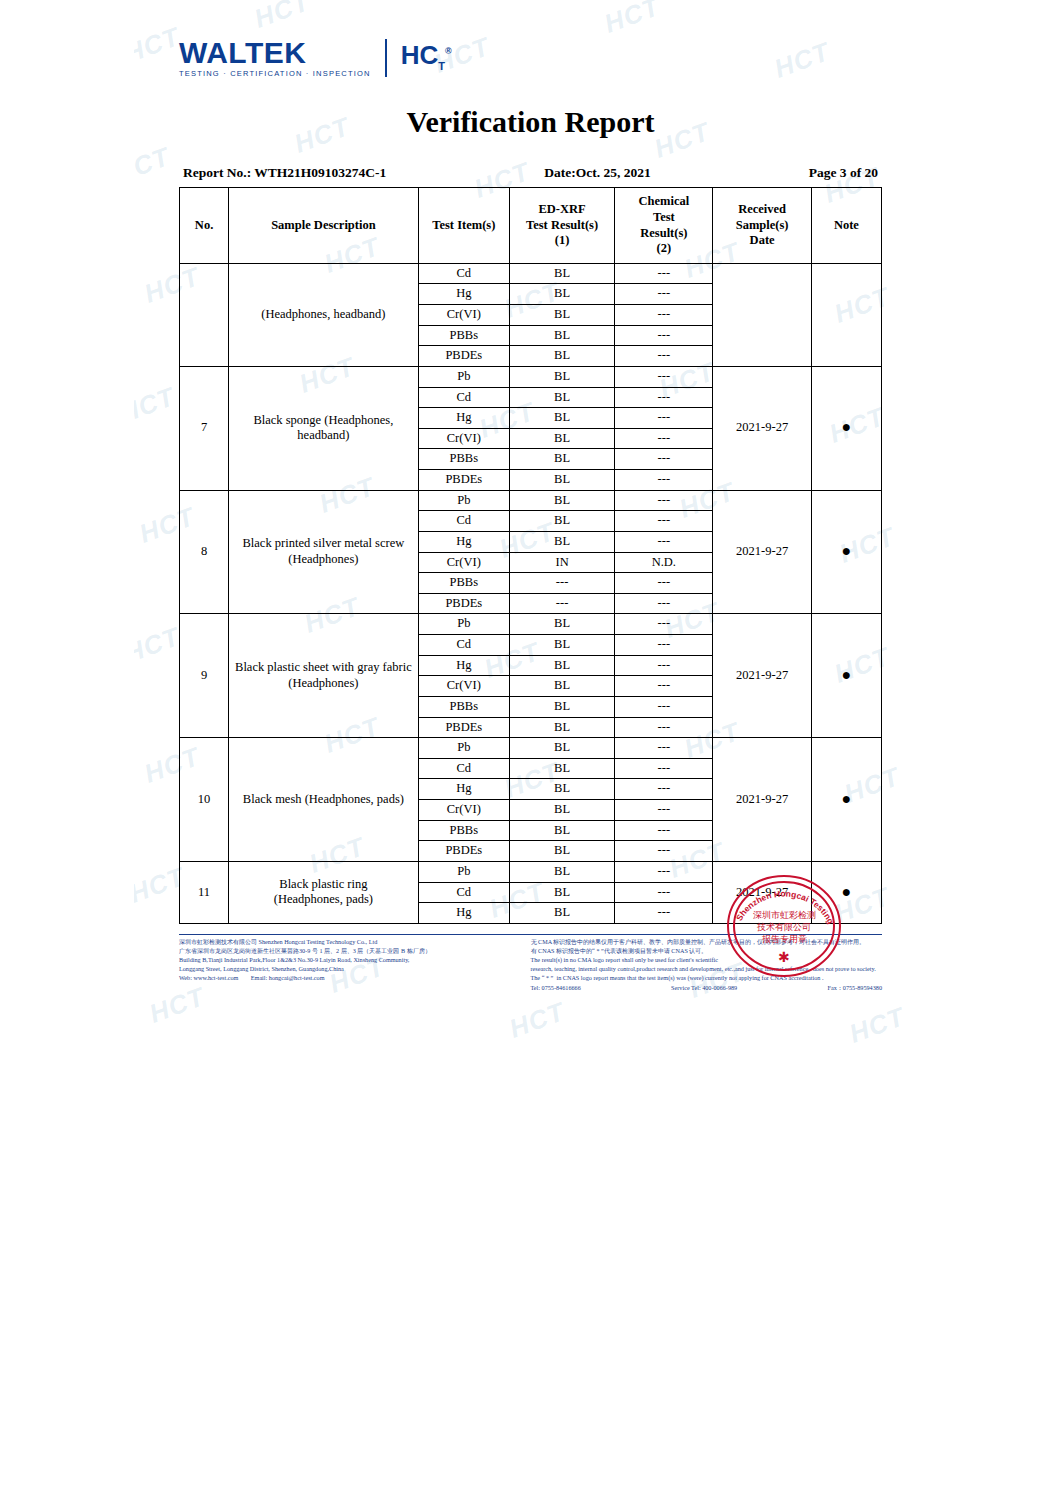HCT
HCT
HCT
HCT
HCT
HCT
HCT
HCT
HCT
HCT
HCT
HCT
HCT
HCT
HCT
HCT
HCT
HCT
HCT
HCT
HCT
HCT
HCT
HCT
HCT
HCT
HCT
HCT
HCT
HCT
HCT
HCT
HCT
HCT
HCT
HCT
HCT
HCT
HCT
HCT
HCT
HCT
HCT
HCT
HCT
WALTEK TESTING · CERTIFICATION · INSPECTION
HCT®
Verification Report
Report No.: WTH21H09103274C-1
Date:Oct. 25, 2021
Page 3 of 20
| No. | Sample Description | Test Item(s) | ED-XRF Test Result(s) (1) | Chemical Test Result(s) (2) | Received Sample(s) Date | Note |
| --- | --- | --- | --- | --- | --- | --- |
| | (Headphones, headband) | Cd | BL | --- | | |
| Hg | BL | --- |
| Cr(VI) | BL | --- |
| PBBs | BL | --- |
| PBDEs | BL | --- |
| 7 | Black sponge (Headphones, headband) | Pb | BL | --- | 2021-9-27 | ● |
| Cd | BL | --- |
| Hg | BL | --- |
| Cr(VI) | BL | --- |
| PBBs | BL | --- |
| PBDEs | BL | --- |
| 8 | Black printed silver metal screw (Headphones) | Pb | BL | --- | 2021-9-27 | ● |
| Cd | BL | --- |
| Hg | BL | --- |
| Cr(VI) | IN | N.D. |
| PBBs | --- | --- |
| PBDEs | --- | --- |
| 9 | Black plastic sheet with gray fabric (Headphones) | Pb | BL | --- | 2021-9-27 | ● |
| Cd | BL | --- |
| Hg | BL | --- |
| Cr(VI) | BL | --- |
| PBBs | BL | --- |
| PBDEs | BL | --- |
| 10 | Black mesh (Headphones, pads) | Pb | BL | --- | 2021-9-27 | ● |
| Cd | BL | --- |
| Hg | BL | --- |
| Cr(VI) | BL | --- |
| PBBs | BL | --- |
| PBDEs | BL | --- |
| 11 | Black plastic ring (Headphones, pads) | Pb | BL | --- | 2021-9-27 | ● |
| Cd | BL | --- |
| Hg | BL | --- |
Shenzhen Hongcai Testing Technology Co., Ltd 深圳市虹彩检测 技术有限公司 报告专用章 ✱
深圳市虹彩检测技术有限公司 Shenzhen Hongcai Testing Technology Co., Ltd
广东省深圳市龙岗区龙岗街道新生社区莱茵路30-9 号 1 层、2 层、3 层（天基工业园 B 栋厂房）
Building B,Tianji Industrial Park,Floor 1&2&3 No.30-9 Laiyin Road, Xinsheng Community,
Longgang Street, Longgang District, Shenzhen, Guangdong,China
Web: www.hct-test.com Email: hongcai@hct-test.com
无 CMA 标识报告中的结果仅用于客户科研、教学、内部质量控制、产品研发等目的，仅供内部参考，对社会不具有证明作用。
有 CNAS 标识报告中的“ * ”代表该检测项目暂未申请 CNAS 认可。
The result(s) in no CMA logo report shall only be used for client's scientific
research, teaching, internal quality control,product research and development, etc.,and just for internal reference, does not prove to society.
The “ * ” in CNAS logo report means that the test item(s) was (were) currently not applying for CNAS accreditation .
Tel: 0755-84616666 Service Tel: 400-0066-989 Fax：0755-89594380